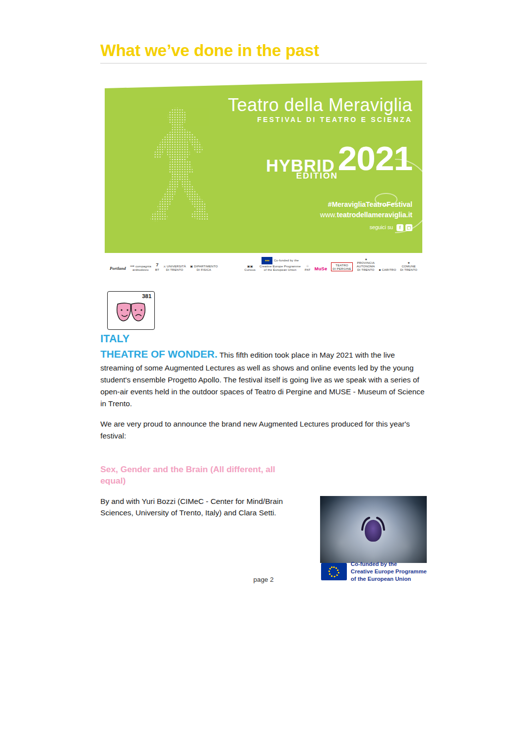What we’ve done in the past
Teatro della Meraviglia
FESTIVAL DI TEATRO E SCIENZA
HYBRID 2021 EDITION
#MeravigliaTeatroFestival
www. teatrodellameraviglia.it
seguici su f▢
Portland
⟶ compagnia
arditodesìo
7 BT
⚔ UNIVERSITÀ
DI TRENTO
▣ DIPARTIMENTO
DI FISICA
▣▣
Curious
Co-funded by the
Creative Europe Programme
of the European Union
☉
PAT
MuSe
TEATRO
DI PERGINE
★
PROVINCIA
AUTONOMA
DI TRENTO
■ CARITRO
★
COMUNE
DI TRENTO
381
ITALY
THEATRE OF WONDER. This fifth edition took place in May 2021 with the live streaming of some Augmented Lectures as well as shows and online events led by the young student's ensemble Progetto Apollo. The festival itself is going live as we speak with a series of open-air events held in the outdoor spaces of Teatro di Pergine and MUSE - Museum of Science in Trento.
We are very proud to announce the brand new Augmented Lectures produced for this year's festival:
Sex, Gender and the Brain (All different, all equal)
By and with Yuri Bozzi (CIMeC - Center for Mind/Brain Sciences, University of Trento, Italy) and Clara Setti.
page 2
Co-funded by the
Creative Europe Programme
of the European Union